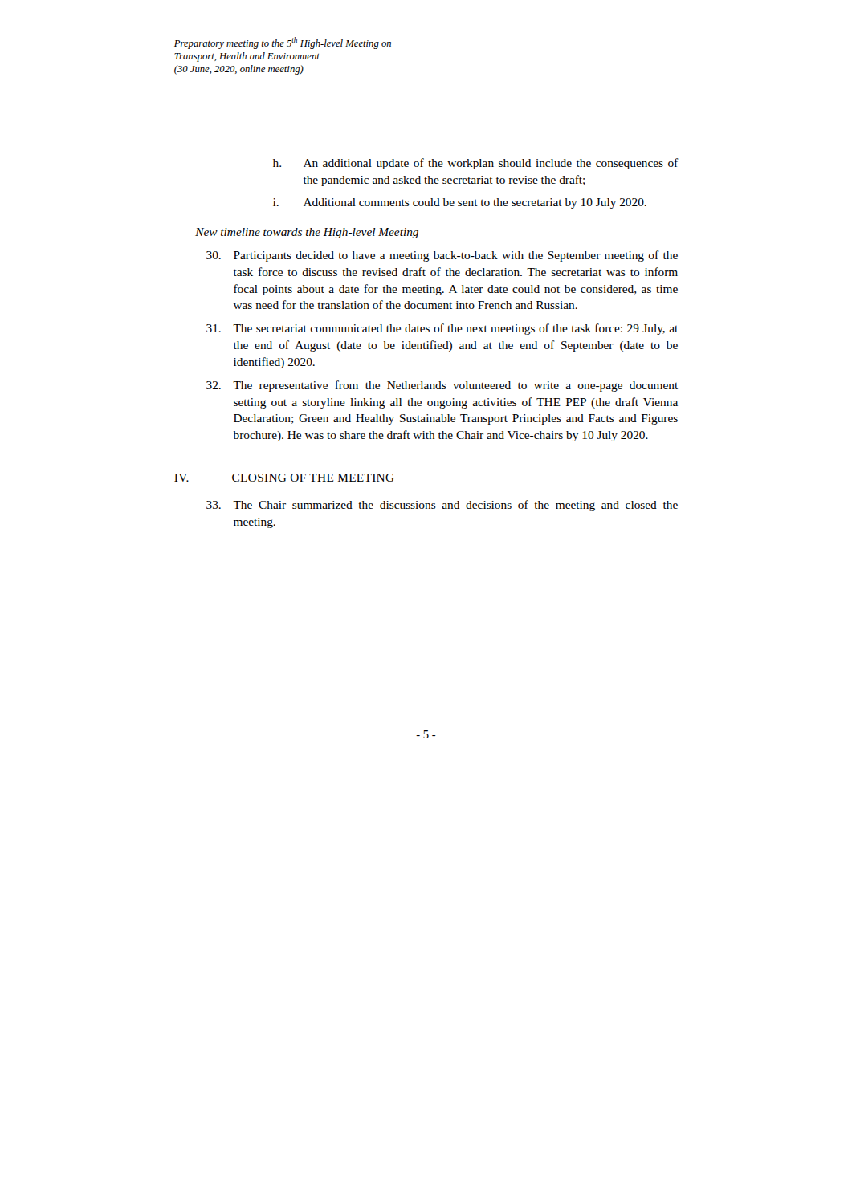Preparatory meeting to the 5th High-level Meeting on
Transport, Health and Environment
(30 June, 2020, online meeting)
h. An additional update of the workplan should include the consequences of the pandemic and asked the secretariat to revise the draft;
i. Additional comments could be sent to the secretariat by 10 July 2020.
New timeline towards the High-level Meeting
Participants decided to have a meeting back-to-back with the September meeting of the task force to discuss the revised draft of the declaration. The secretariat was to inform focal points about a date for the meeting. A later date could not be considered, as time was need for the translation of the document into French and Russian.
The secretariat communicated the dates of the next meetings of the task force: 29 July, at the end of August (date to be identified) and at the end of September (date to be identified) 2020.
The representative from the Netherlands volunteered to write a one-page document setting out a storyline linking all the ongoing activities of THE PEP (the draft Vienna Declaration; Green and Healthy Sustainable Transport Principles and Facts and Figures brochure). He was to share the draft with the Chair and Vice-chairs by 10 July 2020.
IV. CLOSING OF THE MEETING
The Chair summarized the discussions and decisions of the meeting and closed the meeting.
- 5 -